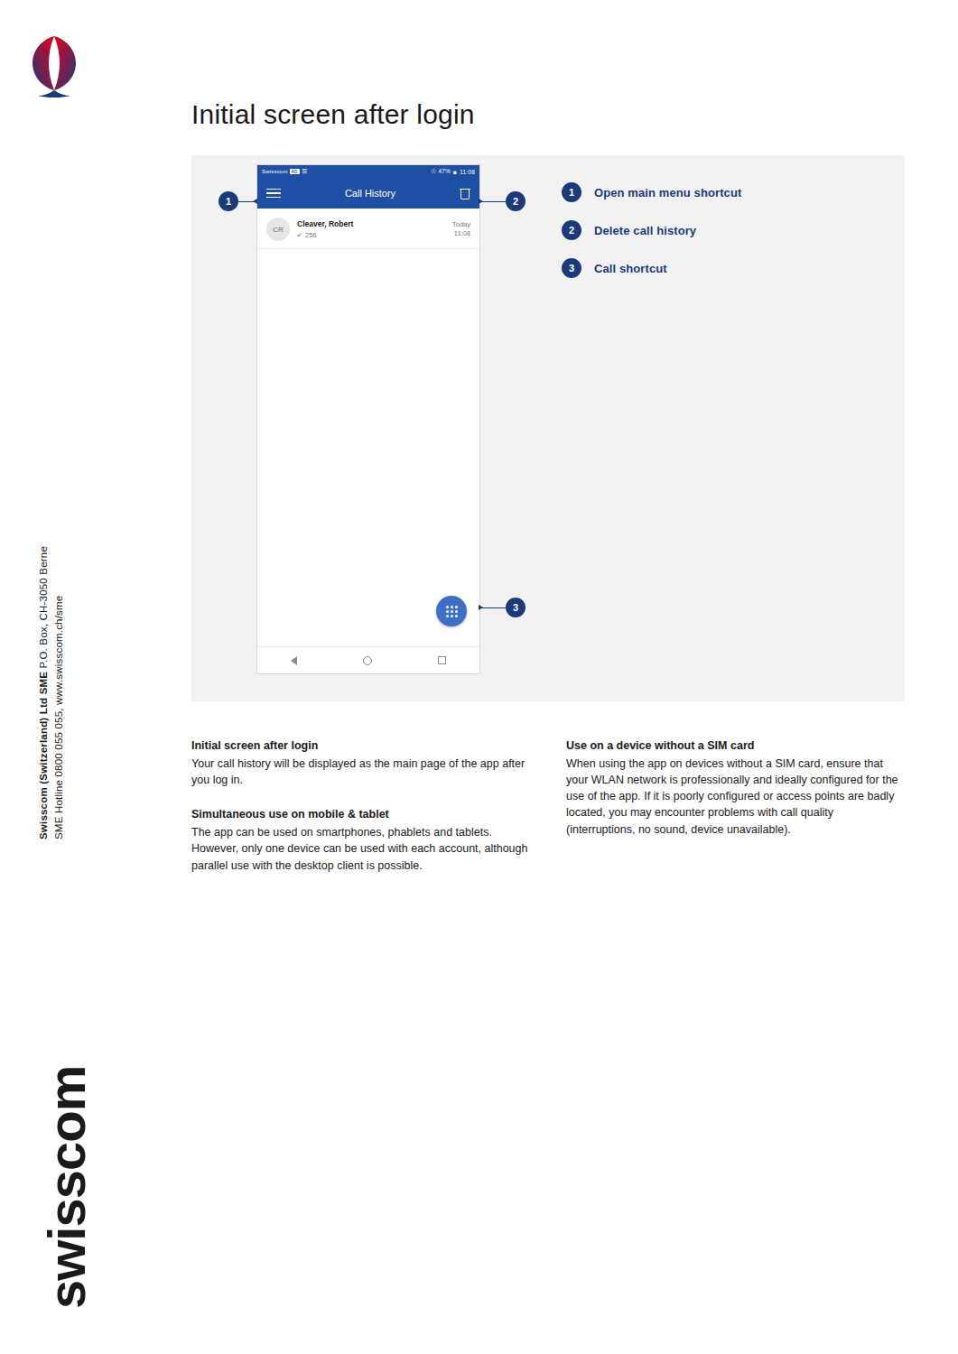Swisscom (Switzerland) Ltd SME P.O. Box, CH-3050 Berne
SME Hotline 0800 055 055, www.swisscom.ch/sme
swisscom
Initial screen after login
Swisscom 4G ☰
☉ 47% ■ 11:08
Call History
CR
Cleaver, Robert
↙256
Today
11:08
1
2
3
1
Open main menu shortcut
2
Delete call history
3
Call shortcut
Initial screen after login
Your call history will be displayed as the main page of the app after you log in.
Simultaneous use on mobile & tablet
The app can be used on smartphones, phablets and tablets. However, only one device can be used with each account, although parallel use with the desktop client is possible.
Use on a device without a SIM card
When using the app on devices without a SIM card, ensure that your WLAN network is professionally and ideally configured for the use of the app. If it is poorly configured or access points are badly located, you may encounter problems with call quality (interruptions, no sound, device unavailable).